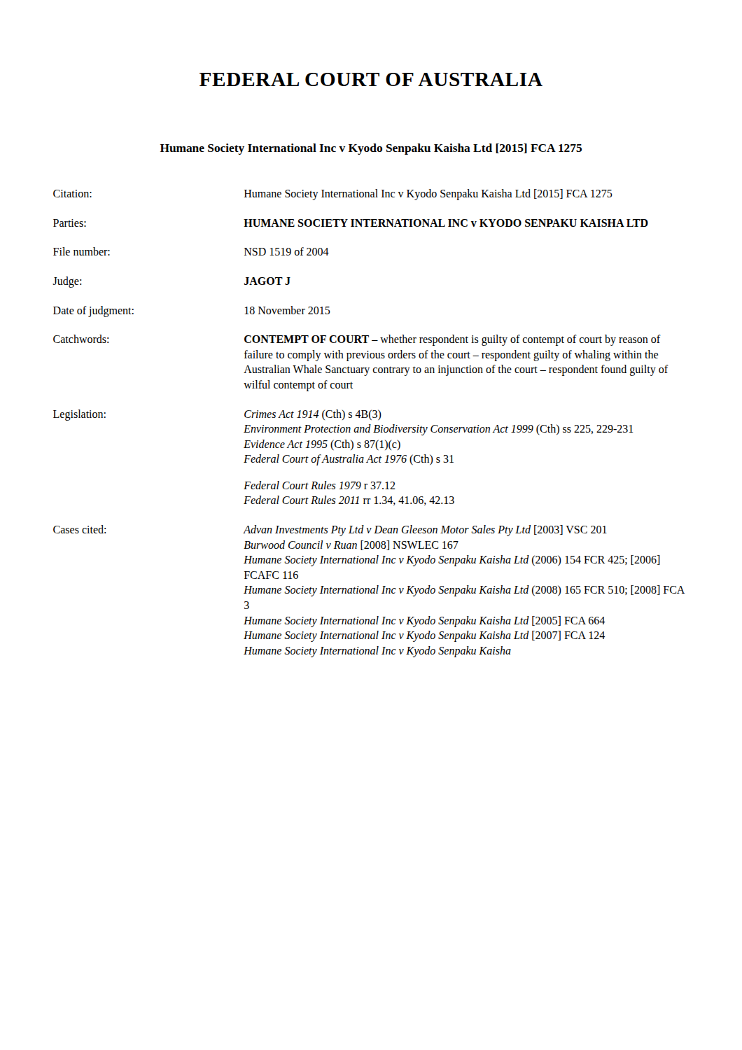FEDERAL COURT OF AUSTRALIA
Humane Society International Inc v Kyodo Senpaku Kaisha Ltd [2015] FCA 1275
| Citation: | Humane Society International Inc v Kyodo Senpaku Kaisha Ltd [2015] FCA 1275 |
| Parties: | HUMANE SOCIETY INTERNATIONAL INC v KYODO SENPAKU KAISHA LTD |
| File number: | NSD 1519 of 2004 |
| Judge: | JAGOT J |
| Date of judgment: | 18 November 2015 |
| Catchwords: | CONTEMPT OF COURT – whether respondent is guilty of contempt of court by reason of failure to comply with previous orders of the court – respondent guilty of whaling within the Australian Whale Sanctuary contrary to an injunction of the court – respondent found guilty of wilful contempt of court |
| Legislation: | Crimes Act 1914 (Cth) s 4B(3) Environment Protection and Biodiversity Conservation Act 1999 (Cth) ss 225, 229-231 Evidence Act 1995 (Cth) s 87(1)(c) Federal Court of Australia Act 1976 (Cth) s 31 Federal Court Rules 1979 r 37.12 Federal Court Rules 2011 rr 1.34, 41.06, 42.13 |
| Cases cited: | Advan Investments Pty Ltd v Dean Gleeson Motor Sales Pty Ltd [2003] VSC 201 Burwood Council v Ruan [2008] NSWLEC 167 Humane Society International Inc v Kyodo Senpaku Kaisha Ltd (2006) 154 FCR 425; [2006] FCAFC 116 Humane Society International Inc v Kyodo Senpaku Kaisha Ltd (2008) 165 FCR 510; [2008] FCA 3 Humane Society International Inc v Kyodo Senpaku Kaisha Ltd [2005] FCA 664 Humane Society International Inc v Kyodo Senpaku Kaisha Ltd [2007] FCA 124 Humane Society International Inc v Kyodo Senpaku Kaisha |